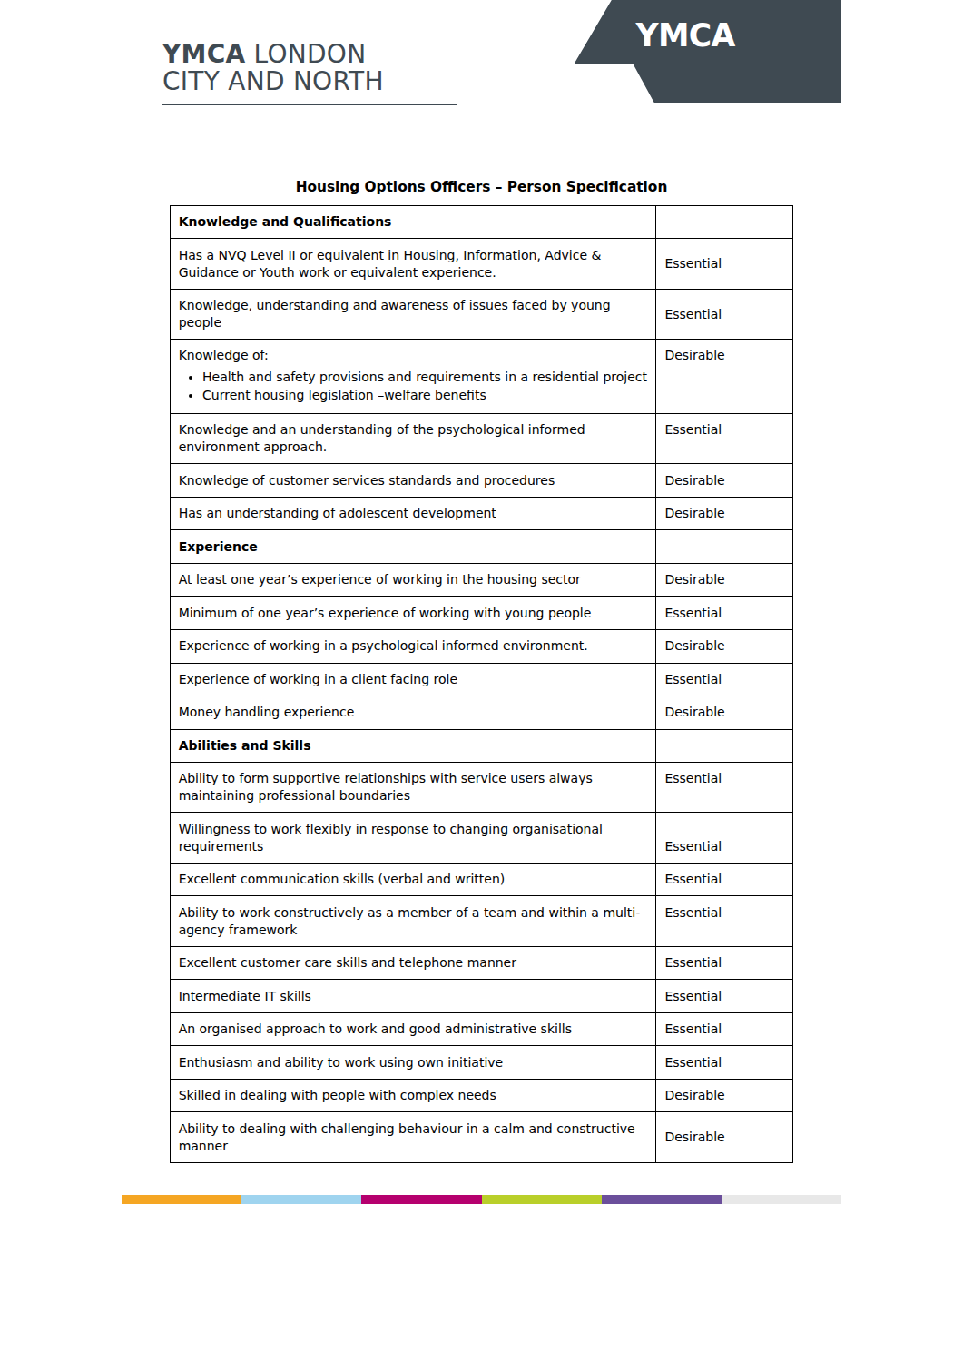YMCA LONDON
CITY AND NORTH
YMCA
Housing Options Officers – Person Specification
| Knowledge and Qualifications | |
| Has a NVQ Level II or equivalent in Housing, Information, Advice & Guidance or Youth work or equivalent experience. | Essential |
| Knowledge, understanding and awareness of issues faced by young people | Essential |
| Knowledge of: Health and safety provisions and requirements in a residential project Current housing legislation –welfare benefits | Desirable |
| Knowledge and an understanding of the psychological informed environment approach. | Essential |
| Knowledge of customer services standards and procedures | Desirable |
| Has an understanding of adolescent development | Desirable |
| Experience | |
| At least one year’s experience of working in the housing sector | Desirable |
| Minimum of one year’s experience of working with young people | Essential |
| Experience of working in a psychological informed environment. | Desirable |
| Experience of working in a client facing role | Essential |
| Money handling experience | Desirable |
| Abilities and Skills | |
| Ability to form supportive relationships with service users always maintaining professional boundaries | Essential |
| Willingness to work flexibly in response to changing organisational requirements | Essential |
| Excellent communication skills (verbal and written) | Essential |
| Ability to work constructively as a member of a team and within a multi-agency framework | Essential |
| Excellent customer care skills and telephone manner | Essential |
| Intermediate IT skills | Essential |
| An organised approach to work and good administrative skills | Essential |
| Enthusiasm and ability to work using own initiative | Essential |
| Skilled in dealing with people with complex needs | Desirable |
| Ability to dealing with challenging behaviour in a calm and constructive manner | Desirable |